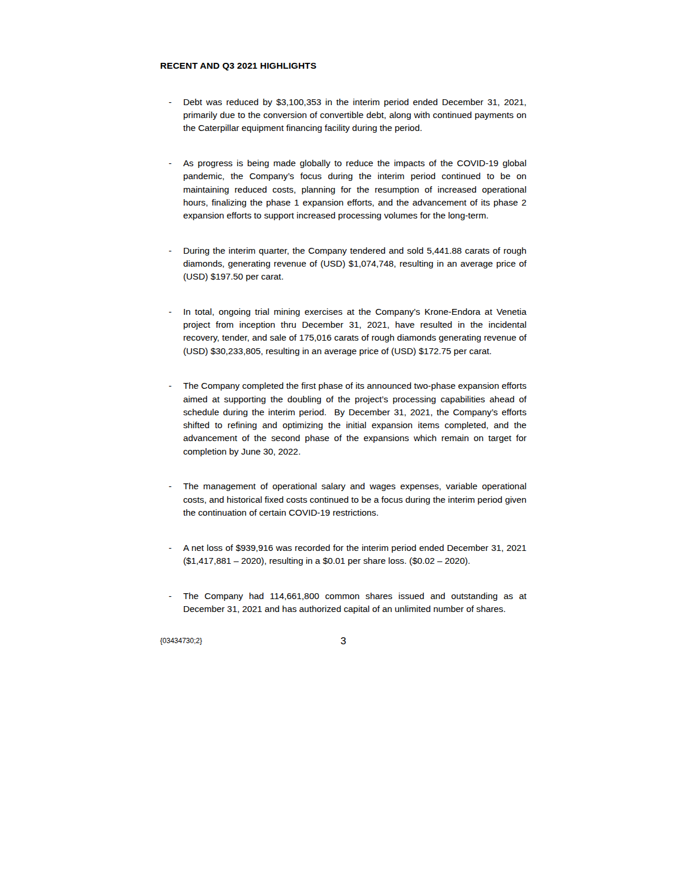RECENT AND Q3 2021 HIGHLIGHTS
Debt was reduced by $3,100,353 in the interim period ended December 31, 2021, primarily due to the conversion of convertible debt, along with continued payments on the Caterpillar equipment financing facility during the period.
As progress is being made globally to reduce the impacts of the COVID-19 global pandemic, the Company’s focus during the interim period continued to be on maintaining reduced costs, planning for the resumption of increased operational hours, finalizing the phase 1 expansion efforts, and the advancement of its phase 2 expansion efforts to support increased processing volumes for the long-term.
During the interim quarter, the Company tendered and sold 5,441.88 carats of rough diamonds, generating revenue of (USD) $1,074,748, resulting in an average price of (USD) $197.50 per carat.
In total, ongoing trial mining exercises at the Company’s Krone-Endora at Venetia project from inception thru December 31, 2021, have resulted in the incidental recovery, tender, and sale of 175,016 carats of rough diamonds generating revenue of (USD) $30,233,805, resulting in an average price of (USD) $172.75 per carat.
The Company completed the first phase of its announced two-phase expansion efforts aimed at supporting the doubling of the project’s processing capabilities ahead of schedule during the interim period. By December 31, 2021, the Company’s efforts shifted to refining and optimizing the initial expansion items completed, and the advancement of the second phase of the expansions which remain on target for completion by June 30, 2022.
The management of operational salary and wages expenses, variable operational costs, and historical fixed costs continued to be a focus during the interim period given the continuation of certain COVID-19 restrictions.
A net loss of $939,916 was recorded for the interim period ended December 31, 2021 ($1,417,881 – 2020), resulting in a $0.01 per share loss. ($0.02 – 2020).
The Company had 114,661,800 common shares issued and outstanding as at December 31, 2021 and has authorized capital of an unlimited number of shares.
{03434730;2} 3